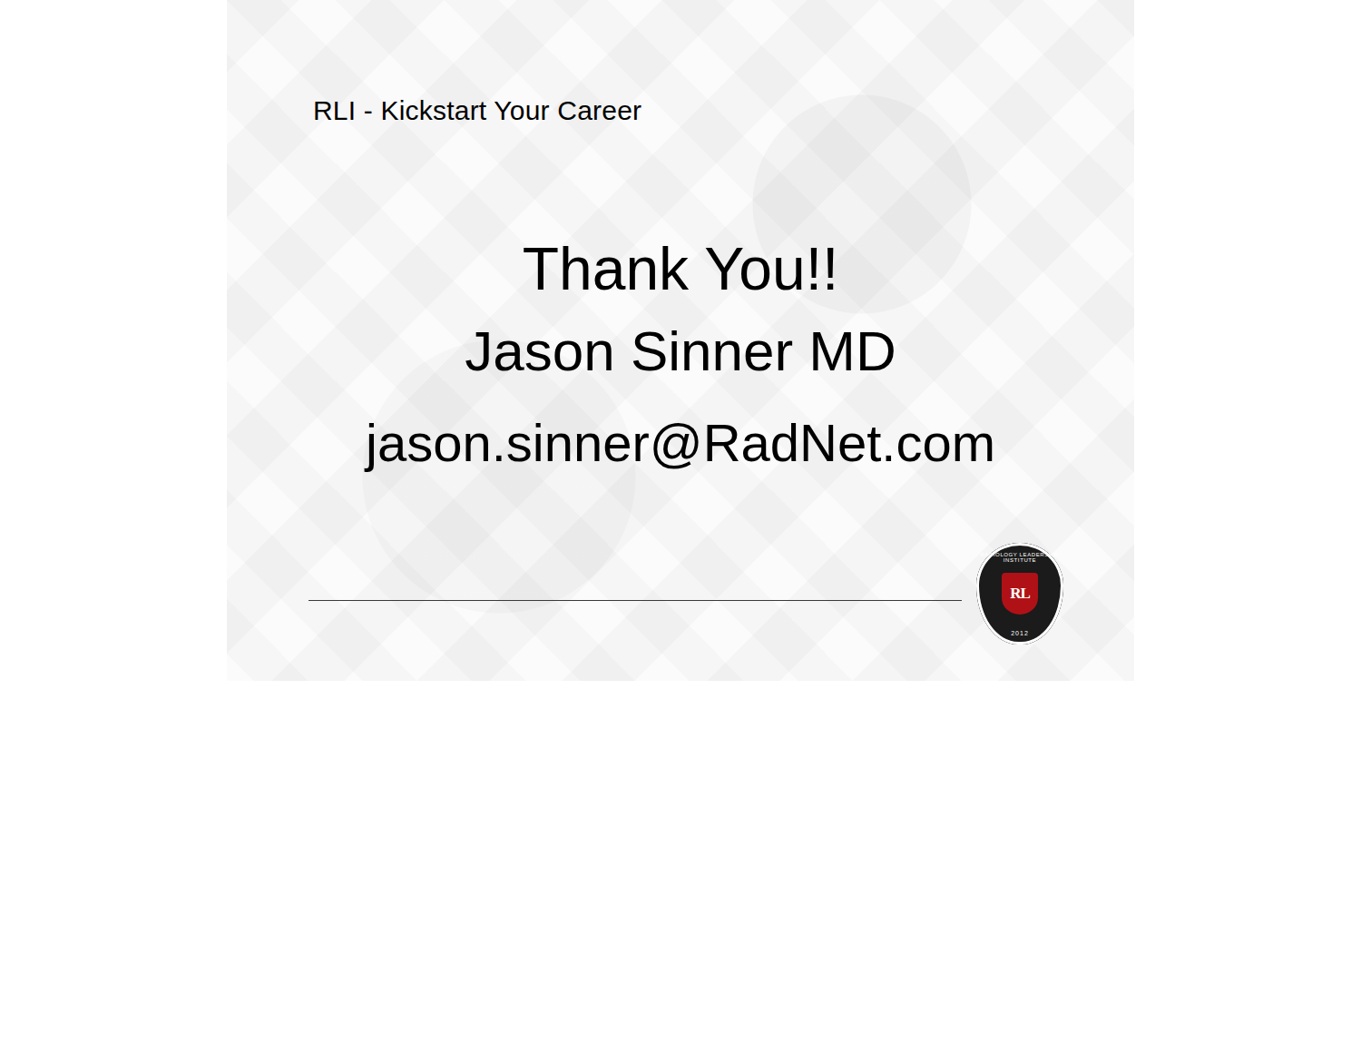RLI - Kickstart Your Career
Thank You!!
Jason Sinner MD
jason.sinner@RadNet.com
RADIOLOGY LEADERSHIP INSTITUTE
RL
2012